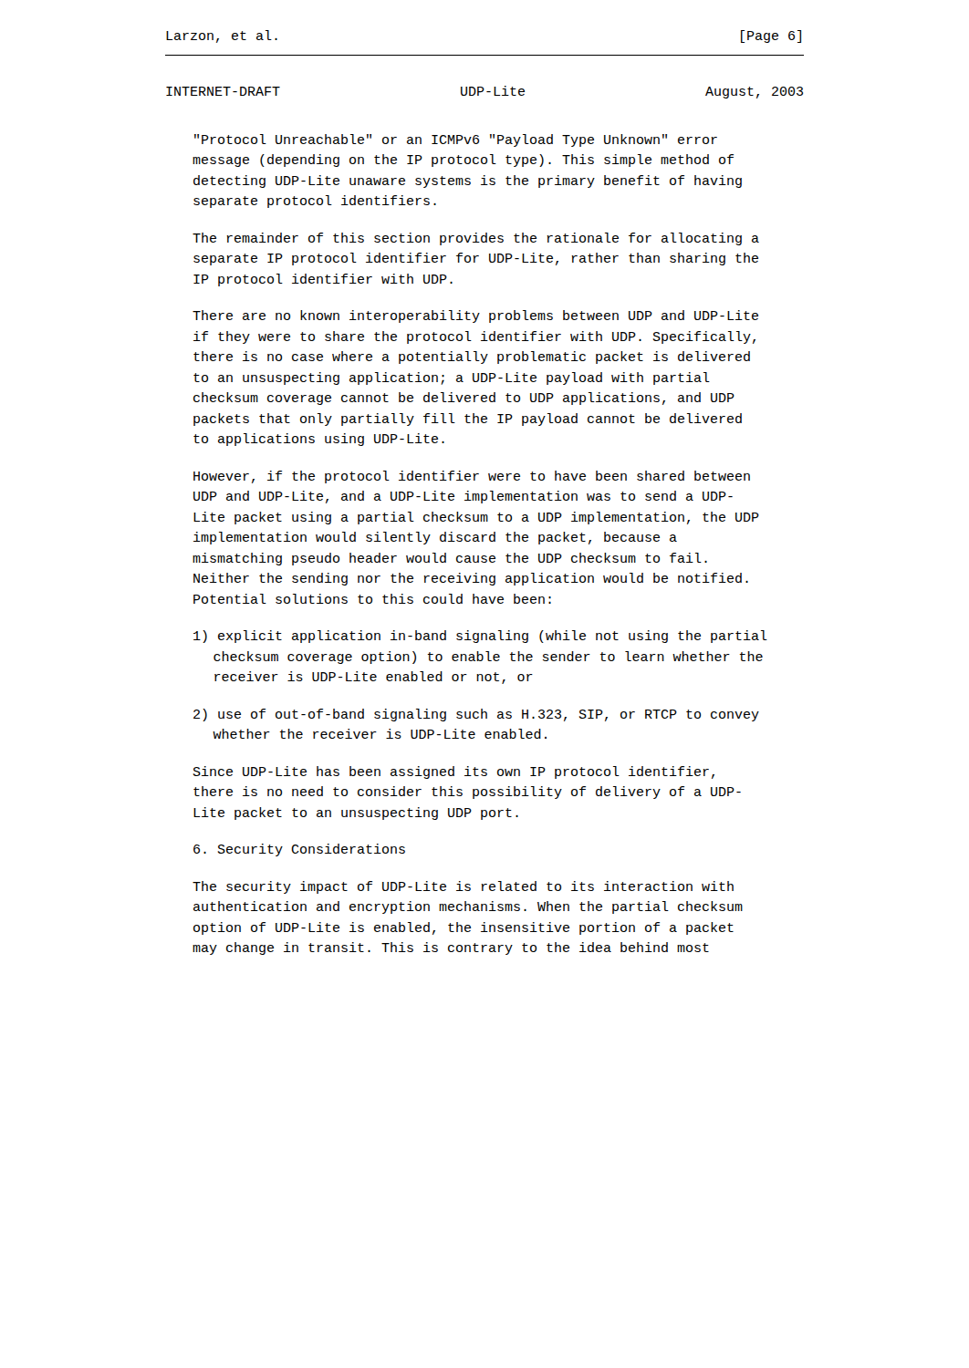Larzon, et al. [Page 6]
INTERNET-DRAFT UDP-Lite August, 2003
"Protocol Unreachable" or an ICMPv6 "Payload Type Unknown" error message (depending on the IP protocol type). This simple method of detecting UDP-Lite unaware systems is the primary benefit of having separate protocol identifiers.
The remainder of this section provides the rationale for allocating a separate IP protocol identifier for UDP-Lite, rather than sharing the IP protocol identifier with UDP.
There are no known interoperability problems between UDP and UDP-Lite if they were to share the protocol identifier with UDP. Specifically, there is no case where a potentially problematic packet is delivered to an unsuspecting application; a UDP-Lite payload with partial checksum coverage cannot be delivered to UDP applications, and UDP packets that only partially fill the IP payload cannot be delivered to applications using UDP-Lite.
However, if the protocol identifier were to have been shared between UDP and UDP-Lite, and a UDP-Lite implementation was to send a UDP- Lite packet using a partial checksum to a UDP implementation, the UDP implementation would silently discard the packet, because a mismatching pseudo header would cause the UDP checksum to fail. Neither the sending nor the receiving application would be notified. Potential solutions to this could have been:
1) explicit application in-band signaling (while not using the partial checksum coverage option) to enable the sender to learn whether the receiver is UDP-Lite enabled or not, or
2) use of out-of-band signaling such as H.323, SIP, or RTCP to convey whether the receiver is UDP-Lite enabled.
Since UDP-Lite has been assigned its own IP protocol identifier, there is no need to consider this possibility of delivery of a UDP- Lite packet to an unsuspecting UDP port.
6. Security Considerations
The security impact of UDP-Lite is related to its interaction with authentication and encryption mechanisms. When the partial checksum option of UDP-Lite is enabled, the insensitive portion of a packet may change in transit. This is contrary to the idea behind most